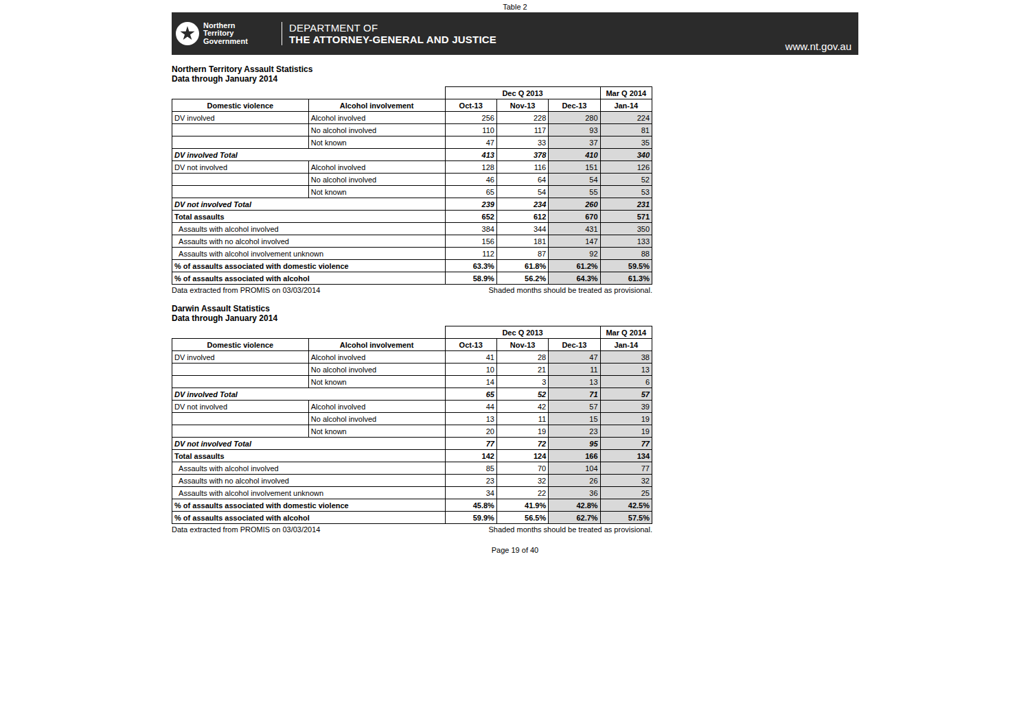Table 2
Northern
Territory
Government
DEPARTMENT OF
THE ATTORNEY-GENERAL AND JUSTICE
www.nt.gov.au
Northern Territory Assault Statistics
Data through January 2014
| | | Dec Q 2013 | Mar Q 2014 |
| Domestic violence | Alcohol involvement | Oct-13 | Nov-13 | Dec-13 | Jan-14 |
| DV involved | Alcohol involved | 256 | 228 | 280 | 224 |
| | No alcohol involved | 110 | 117 | 93 | 81 |
| | Not known | 47 | 33 | 37 | 35 |
| DV involved Total | 413 | 378 | 410 | 340 |
| DV not involved | Alcohol involved | 128 | 116 | 151 | 126 |
| | No alcohol involved | 46 | 64 | 54 | 52 |
| | Not known | 65 | 54 | 55 | 53 |
| DV not involved Total | 239 | 234 | 260 | 231 |
| Total assaults | 652 | 612 | 670 | 571 |
| Assaults with alcohol involved | 384 | 344 | 431 | 350 |
| Assaults with no alcohol involved | 156 | 181 | 147 | 133 |
| Assaults with alcohol involvement unknown | 112 | 87 | 92 | 88 |
| % of assaults associated with domestic violence | 63.3% | 61.8% | 61.2% | 59.5% |
| % of assaults associated with alcohol | 58.9% | 56.2% | 64.3% | 61.3% |
Data extracted from PROMIS on 03/03/2014 Shaded months should be treated as provisional.
Darwin Assault Statistics
Data through January 2014
| | | Dec Q 2013 | Mar Q 2014 |
| Domestic violence | Alcohol involvement | Oct-13 | Nov-13 | Dec-13 | Jan-14 |
| DV involved | Alcohol involved | 41 | 28 | 47 | 38 |
| | No alcohol involved | 10 | 21 | 11 | 13 |
| | Not known | 14 | 3 | 13 | 6 |
| DV involved Total | 65 | 52 | 71 | 57 |
| DV not involved | Alcohol involved | 44 | 42 | 57 | 39 |
| | No alcohol involved | 13 | 11 | 15 | 19 |
| | Not known | 20 | 19 | 23 | 19 |
| DV not involved Total | 77 | 72 | 95 | 77 |
| Total assaults | 142 | 124 | 166 | 134 |
| Assaults with alcohol involved | 85 | 70 | 104 | 77 |
| Assaults with no alcohol involved | 23 | 32 | 26 | 32 |
| Assaults with alcohol involvement unknown | 34 | 22 | 36 | 25 |
| % of assaults associated with domestic violence | 45.8% | 41.9% | 42.8% | 42.5% |
| % of assaults associated with alcohol | 59.9% | 56.5% | 62.7% | 57.5% |
Data extracted from PROMIS on 03/03/2014 Shaded months should be treated as provisional.
Page 19 of 40